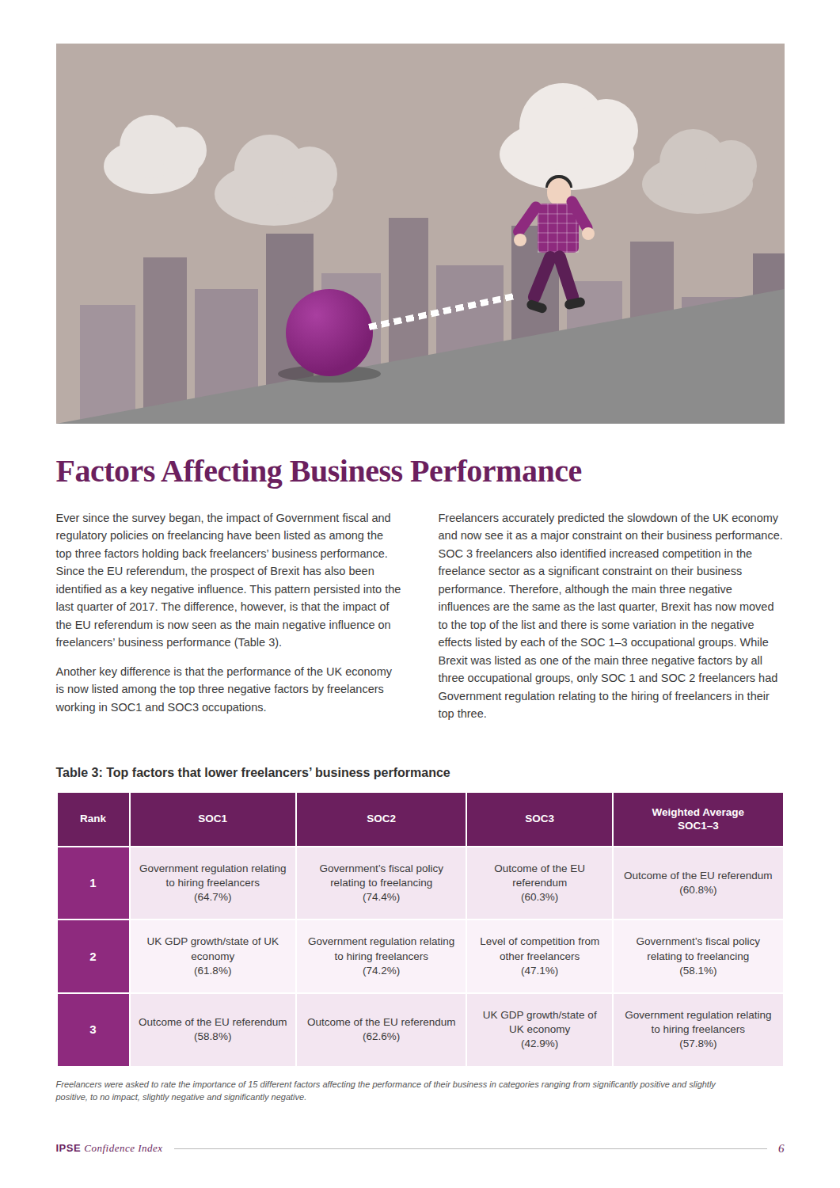Factors Affecting Business Performance
Ever since the survey began, the impact of Government fiscal and regulatory policies on freelancing have been listed as among the top three factors holding back freelancers’ business performance. Since the EU referendum, the prospect of Brexit has also been identified as a key negative influence. This pattern persisted into the last quarter of 2017. The difference, however, is that the impact of the EU referendum is now seen as the main negative influence on freelancers’ business performance (Table 3).
Another key difference is that the performance of the UK economy is now listed among the top three negative factors by freelancers working in SOC1 and SOC3 occupations.
Freelancers accurately predicted the slowdown of the UK economy and now see it as a major constraint on their business performance. SOC 3 freelancers also identified increased competition in the freelance sector as a significant constraint on their business performance. Therefore, although the main three negative influences are the same as the last quarter, Brexit has now moved to the top of the list and there is some variation in the negative effects listed by each of the SOC 1–3 occupational groups. While Brexit was listed as one of the main three negative factors by all three occupational groups, only SOC 1 and SOC 2 freelancers had Government regulation relating to the hiring of freelancers in their top three.
Table 3: Top factors that lower freelancers’ business performance
| Rank | SOC1 | SOC2 | SOC3 | Weighted Average SOC1–3 |
| --- | --- | --- | --- | --- |
| 1 | Government regulation relating to hiring freelancers (64.7%) | Government’s fiscal policy relating to freelancing (74.4%) | Outcome of the EU referendum (60.3%) | Outcome of the EU referendum (60.8%) |
| 2 | UK GDP growth/state of UK economy (61.8%) | Government regulation relating to hiring freelancers (74.2%) | Level of competition from other freelancers (47.1%) | Government’s fiscal policy relating to freelancing (58.1%) |
| 3 | Outcome of the EU referendum (58.8%) | Outcome of the EU referendum (62.6%) | UK GDP growth/state of UK economy (42.9%) | Government regulation relating to hiring freelancers (57.8%) |
Freelancers were asked to rate the importance of 15 different factors affecting the performance of their business in categories ranging from significantly positive and slightly positive, to no impact, slightly negative and significantly negative.
IPSE Confidence Index
6